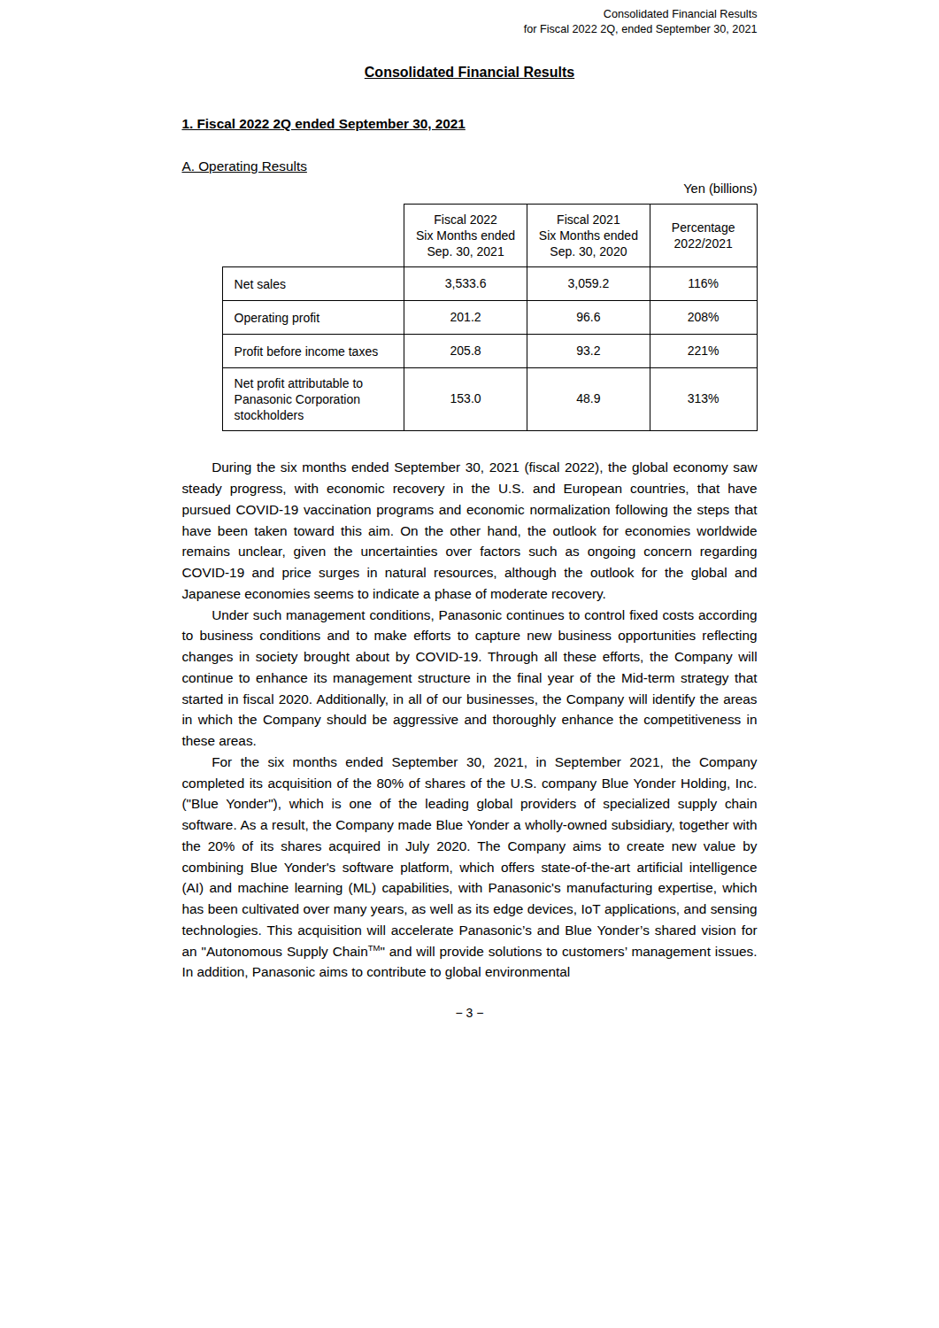Consolidated Financial Results
for Fiscal 2022 2Q, ended September 30, 2021
Consolidated Financial Results
1. Fiscal 2022 2Q ended September 30, 2021
A. Operating Results
Yen (billions)
| | Fiscal 2022 Six Months ended Sep. 30, 2021 | Fiscal 2021 Six Months ended Sep. 30, 2020 | Percentage 2022/2021 |
| --- | --- | --- | --- |
| Net sales | 3,533.6 | 3,059.2 | 116% |
| Operating profit | 201.2 | 96.6 | 208% |
| Profit before income taxes | 205.8 | 93.2 | 221% |
| Net profit attributable to Panasonic Corporation stockholders | 153.0 | 48.9 | 313% |
During the six months ended September 30, 2021 (fiscal 2022), the global economy saw steady progress, with economic recovery in the U.S. and European countries, that have pursued COVID-19 vaccination programs and economic normalization following the steps that have been taken toward this aim. On the other hand, the outlook for economies worldwide remains unclear, given the uncertainties over factors such as ongoing concern regarding COVID-19 and price surges in natural resources, although the outlook for the global and Japanese economies seems to indicate a phase of moderate recovery.
Under such management conditions, Panasonic continues to control fixed costs according to business conditions and to make efforts to capture new business opportunities reflecting changes in society brought about by COVID-19. Through all these efforts, the Company will continue to enhance its management structure in the final year of the Mid-term strategy that started in fiscal 2020. Additionally, in all of our businesses, the Company will identify the areas in which the Company should be aggressive and thoroughly enhance the competitiveness in these areas.
For the six months ended September 30, 2021, in September 2021, the Company completed its acquisition of the 80% of shares of the U.S. company Blue Yonder Holding, Inc. ("Blue Yonder"), which is one of the leading global providers of specialized supply chain software. As a result, the Company made Blue Yonder a wholly-owned subsidiary, together with the 20% of its shares acquired in July 2020. The Company aims to create new value by combining Blue Yonder's software platform, which offers state-of-the-art artificial intelligence (AI) and machine learning (ML) capabilities, with Panasonic's manufacturing expertise, which has been cultivated over many years, as well as its edge devices, IoT applications, and sensing technologies. This acquisition will accelerate Panasonic’s and Blue Yonder’s shared vision for an "Autonomous Supply ChainTM" and will provide solutions to customers’ management issues. In addition, Panasonic aims to contribute to global environmental
− 3 −